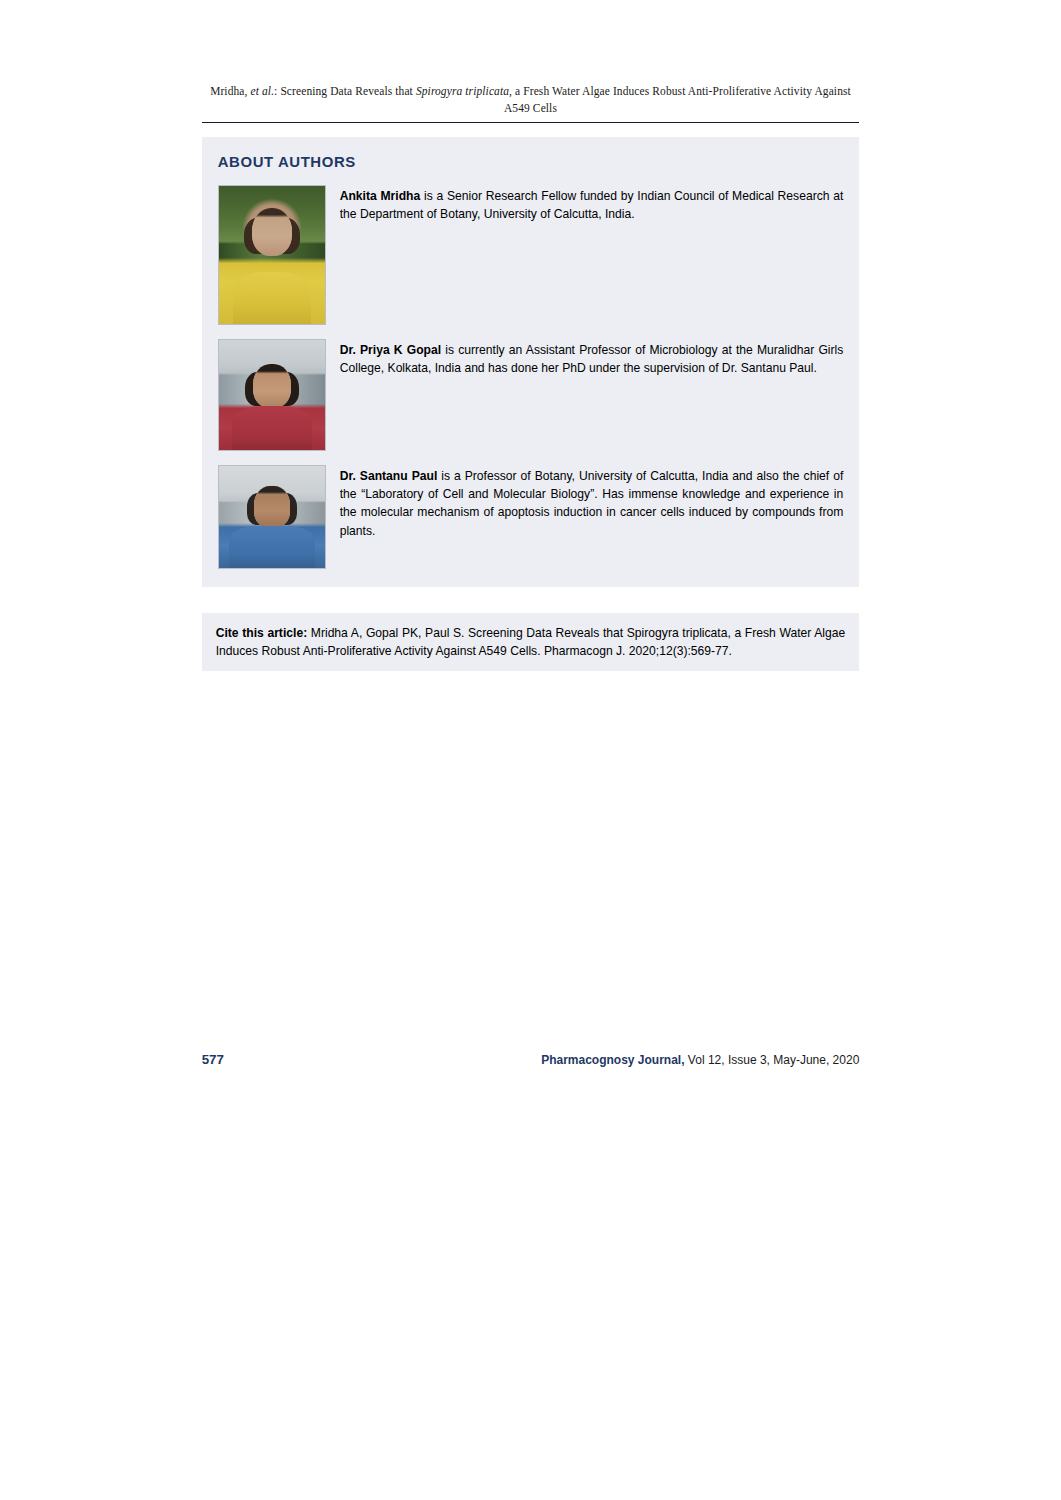Mridha, et al.: Screening Data Reveals that Spirogyra triplicata, a Fresh Water Algae Induces Robust Anti-Proliferative Activity Against A549 Cells
ABOUT AUTHORS
Ankita Mridha is a Senior Research Fellow funded by Indian Council of Medical Research at the Department of Botany, University of Calcutta, India.
Dr. Priya K Gopal is currently an Assistant Professor of Microbiology at the Muralidhar Girls College, Kolkata, India and has done her PhD under the supervision of Dr. Santanu Paul.
Dr. Santanu Paul is a Professor of Botany, University of Calcutta, India and also the chief of the “Laboratory of Cell and Molecular Biology”. Has immense knowledge and experience in the molecular mechanism of apoptosis induction in cancer cells induced by compounds from plants.
Cite this article: Mridha A, Gopal PK, Paul S. Screening Data Reveals that Spirogyra triplicata, a Fresh Water Algae Induces Robust Anti-Proliferative Activity Against A549 Cells. Pharmacogn J. 2020;12(3):569-77.
577
Pharmacognosy Journal, Vol 12, Issue 3, May-June, 2020